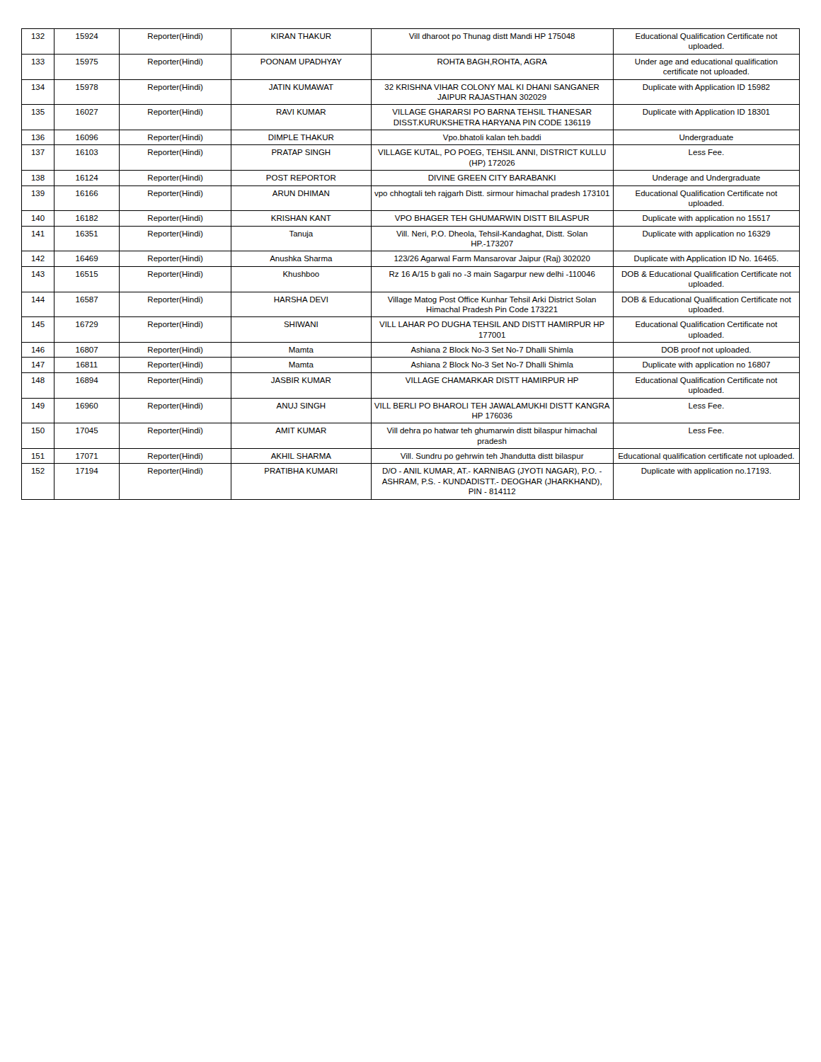| 132 | 15924 | Reporter(Hindi) | KIRAN THAKUR | Vill dharoot po Thunag distt Mandi HP 175048 | Educational Qualification Certificate not uploaded. |
| 133 | 15975 | Reporter(Hindi) | POONAM UPADHYAY | ROHTA BAGH,ROHTA, AGRA | Under age and educational qualification certificate not uploaded. |
| 134 | 15978 | Reporter(Hindi) | JATIN KUMAWAT | 32 KRISHNA VIHAR COLONY MAL KI DHANI SANGANER JAIPUR RAJASTHAN 302029 | Duplicate with Application ID 15982 |
| 135 | 16027 | Reporter(Hindi) | RAVI KUMAR | VILLAGE GHARARSI PO BARNA TEHSIL THANESAR DISST.KURUKSHETRA HARYANA PIN CODE 136119 | Duplicate with Application ID 18301 |
| 136 | 16096 | Reporter(Hindi) | DIMPLE THAKUR | Vpo.bhatoli kalan teh.baddi | Undergraduate |
| 137 | 16103 | Reporter(Hindi) | PRATAP SINGH | VILLAGE KUTAL, PO POEG, TEHSIL ANNI, DISTRICT KULLU (HP) 172026 | Less Fee. |
| 138 | 16124 | Reporter(Hindi) | POST REPORTOR | DIVINE GREEN CITY BARABANKI | Underage and Undergraduate |
| 139 | 16166 | Reporter(Hindi) | ARUN DHIMAN | vpo chhogtali teh rajgarh Distt. sirmour himachal pradesh 173101 | Educational Qualification Certificate not uploaded. |
| 140 | 16182 | Reporter(Hindi) | KRISHAN KANT | VPO BHAGER TEH GHUMARWIN DISTT BILASPUR | Duplicate with application no 15517 |
| 141 | 16351 | Reporter(Hindi) | Tanuja | Vill. Neri, P.O. Dheola, Tehsil-Kandaghat, Distt. Solan HP.-173207 | Duplicate with application no 16329 |
| 142 | 16469 | Reporter(Hindi) | Anushka Sharma | 123/26 Agarwal Farm Mansarovar Jaipur (Raj) 302020 | Duplicate with Application ID No. 16465. |
| 143 | 16515 | Reporter(Hindi) | Khushboo | Rz 16 A/15 b gali no -3 main Sagarpur new delhi -110046 | DOB & Educational Qualification Certificate not uploaded. |
| 144 | 16587 | Reporter(Hindi) | HARSHA DEVI | Village Matog Post Office Kunhar Tehsil Arki District Solan Himachal Pradesh Pin Code 173221 | DOB & Educational Qualification Certificate not uploaded. |
| 145 | 16729 | Reporter(Hindi) | SHIWANI | VILL LAHAR PO DUGHA TEHSIL AND DISTT HAMIRPUR HP 177001 | Educational Qualification Certificate not uploaded. |
| 146 | 16807 | Reporter(Hindi) | Mamta | Ashiana 2 Block No-3 Set No-7 Dhalli Shimla | DOB proof not uploaded. |
| 147 | 16811 | Reporter(Hindi) | Mamta | Ashiana 2 Block No-3 Set No-7 Dhalli Shimla | Duplicate with application no 16807 |
| 148 | 16894 | Reporter(Hindi) | JASBIR KUMAR | VILLAGE CHAMARKAR DISTT HAMIRPUR HP | Educational Qualification Certificate not uploaded. |
| 149 | 16960 | Reporter(Hindi) | ANUJ SINGH | VILL BERLI PO BHAROLI TEH JAWALAMUKHI DISTT KANGRA HP 176036 | Less Fee. |
| 150 | 17045 | Reporter(Hindi) | AMIT KUMAR | Vill dehra po hatwar teh ghumarwin distt bilaspur himachal pradesh | Less Fee. |
| 151 | 17071 | Reporter(Hindi) | AKHIL SHARMA | Vill. Sundru po gehrwin teh Jhandutta distt bilaspur | Educational qualification certificate not uploaded. |
| 152 | 17194 | Reporter(Hindi) | PRATIBHA KUMARI | D/O - ANIL KUMAR, AT.- KARNIBAG (JYOTI NAGAR), P.O. - ASHRAM, P.S. - KUNDADISTT.- DEOGHAR (JHARKHAND), PIN - 814112 | Duplicate with application no.17193. |